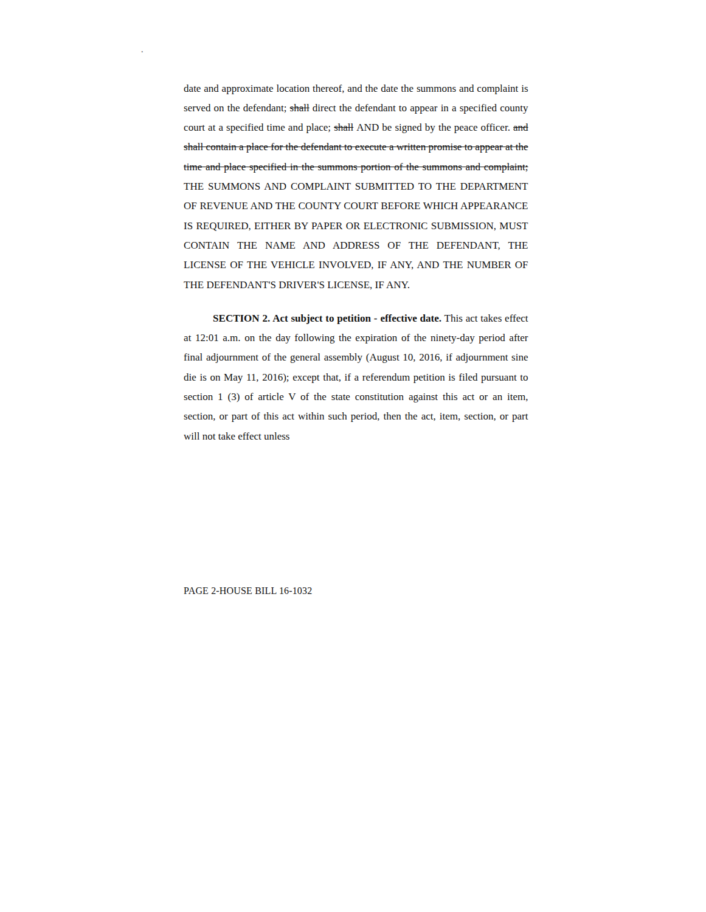.
date and approximate location thereof, and the date the summons and complaint is served on the defendant; shall direct the defendant to appear in a specified county court at a specified time and place; shall AND be signed by the peace officer. and shall contain a place for the defendant to execute a written promise to appear at the time and place specified in the summons portion of the summons and complaint; THE SUMMONS AND COMPLAINT SUBMITTED TO THE DEPARTMENT OF REVENUE AND THE COUNTY COURT BEFORE WHICH APPEARANCE IS REQUIRED, EITHER BY PAPER OR ELECTRONIC SUBMISSION, MUST CONTAIN THE NAME AND ADDRESS OF THE DEFENDANT, THE LICENSE OF THE VEHICLE INVOLVED, IF ANY, AND THE NUMBER OF THE DEFENDANT'S DRIVER'S LICENSE, IF ANY.
SECTION 2. Act subject to petition - effective date. This act takes effect at 12:01 a.m. on the day following the expiration of the ninety-day period after final adjournment of the general assembly (August 10, 2016, if adjournment sine die is on May 11, 2016); except that, if a referendum petition is filed pursuant to section 1 (3) of article V of the state constitution against this act or an item, section, or part of this act within such period, then the act, item, section, or part will not take effect unless
PAGE 2-HOUSE BILL 16-1032